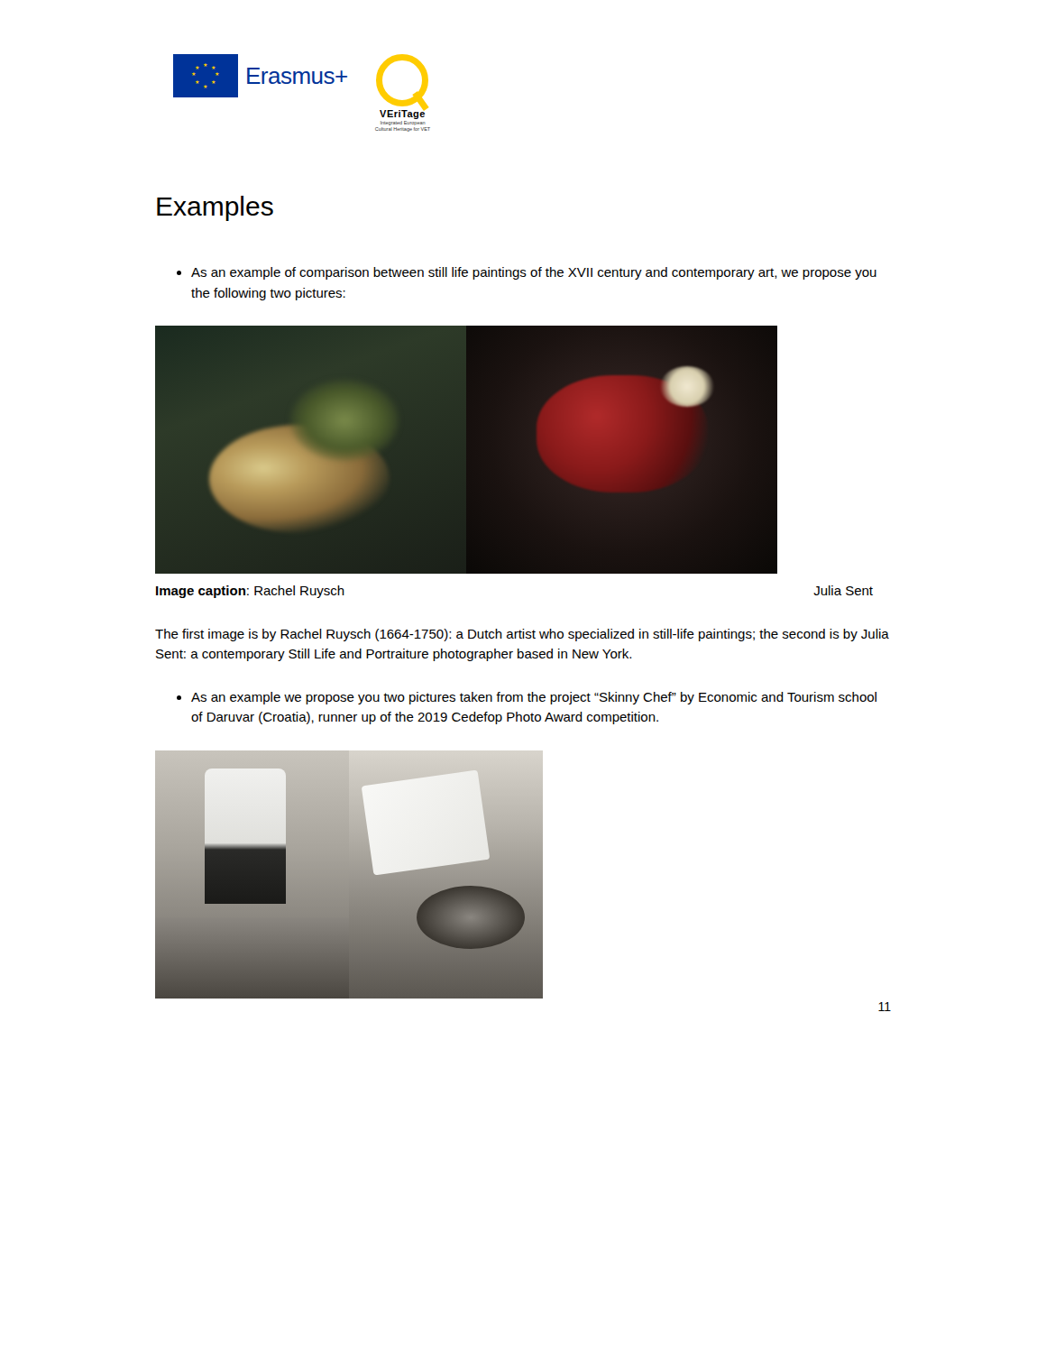★ ★ ★ ★ ★ ★ ★ ★
Erasmus+
VEriTage
Integrated European
Cultural Heritage for VET
Examples
As an example of comparison between still life paintings of the XVII century and contemporary art, we propose you the following two pictures:
Image caption: Rachel Ruysch
Julia Sent
The first image is by Rachel Ruysch (1664-1750): a Dutch artist who specialized in still-life paintings; the second is by Julia Sent: a contemporary Still Life and Portraiture photographer based in New York.
As an example we propose you two pictures taken from the project “Skinny Chef” by Economic and Tourism school of Daruvar (Croatia), runner up of the 2019 Cedefop Photo Award competition.
11